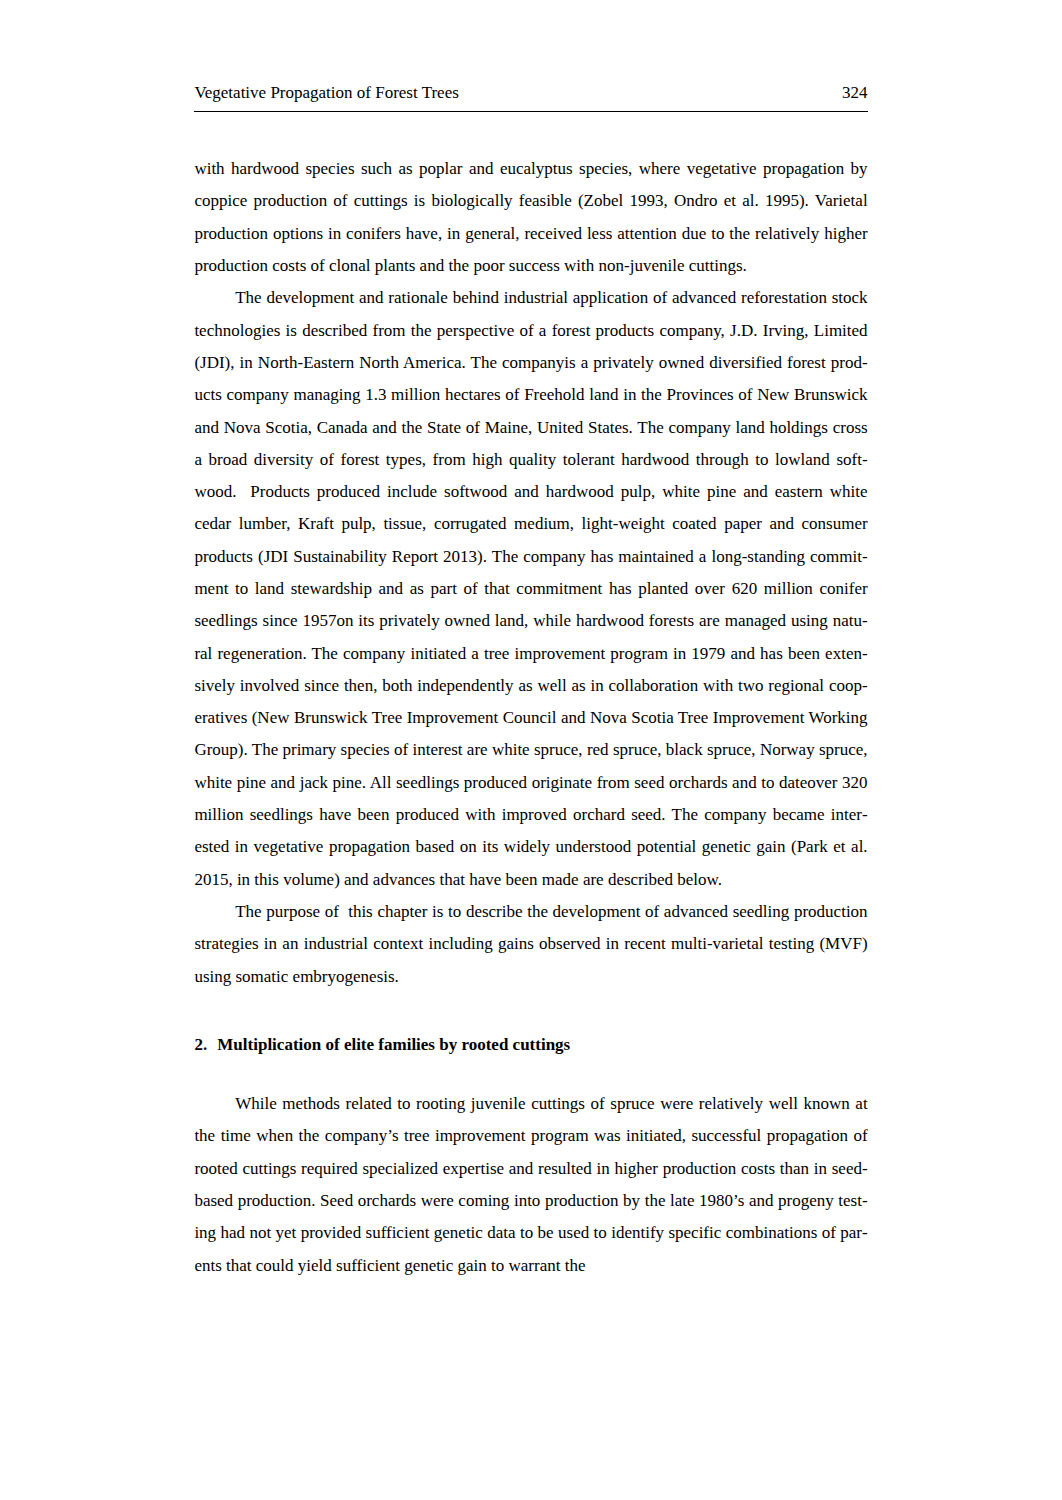Vegetative Propagation of Forest Trees 324
with hardwood species such as poplar and eucalyptus species, where vegetative propagation by coppice production of cuttings is biologically feasible (Zobel 1993, Ondro et al. 1995). Varietal production options in conifers have, in general, received less attention due to the relatively higher production costs of clonal plants and the poor success with non-juvenile cuttings.
The development and rationale behind industrial application of advanced reforestation stock technologies is described from the perspective of a forest products company, J.D. Irving, Limited (JDI), in North-Eastern North America. The companyis a privately owned diversified forest products company managing 1.3 million hectares of Freehold land in the Provinces of New Brunswick and Nova Scotia, Canada and the State of Maine, United States. The company land holdings cross a broad diversity of forest types, from high quality tolerant hardwood through to lowland softwood. Products produced include softwood and hardwood pulp, white pine and eastern white cedar lumber, Kraft pulp, tissue, corrugated medium, light-weight coated paper and consumer products (JDI Sustainability Report 2013). The company has maintained a long-standing commitment to land stewardship and as part of that commitment has planted over 620 million conifer seedlings since 1957on its privately owned land, while hardwood forests are managed using natural regeneration. The company initiated a tree improvement program in 1979 and has been extensively involved since then, both independently as well as in collaboration with two regional cooperatives (New Brunswick Tree Improvement Council and Nova Scotia Tree Improvement Working Group). The primary species of interest are white spruce, red spruce, black spruce, Norway spruce, white pine and jack pine. All seedlings produced originate from seed orchards and to dateover 320 million seedlings have been produced with improved orchard seed. The company became interested in vegetative propagation based on its widely understood potential genetic gain (Park et al. 2015, in this volume) and advances that have been made are described below.
The purpose of this chapter is to describe the development of advanced seedling production strategies in an industrial context including gains observed in recent multi-varietal testing (MVF) using somatic embryogenesis.
2. Multiplication of elite families by rooted cuttings
While methods related to rooting juvenile cuttings of spruce were relatively well known at the time when the company’s tree improvement program was initiated, successful propagation of rooted cuttings required specialized expertise and resulted in higher production costs than in seed-based production. Seed orchards were coming into production by the late 1980’s and progeny testing had not yet provided sufficient genetic data to be used to identify specific combinations of parents that could yield sufficient genetic gain to warrant the